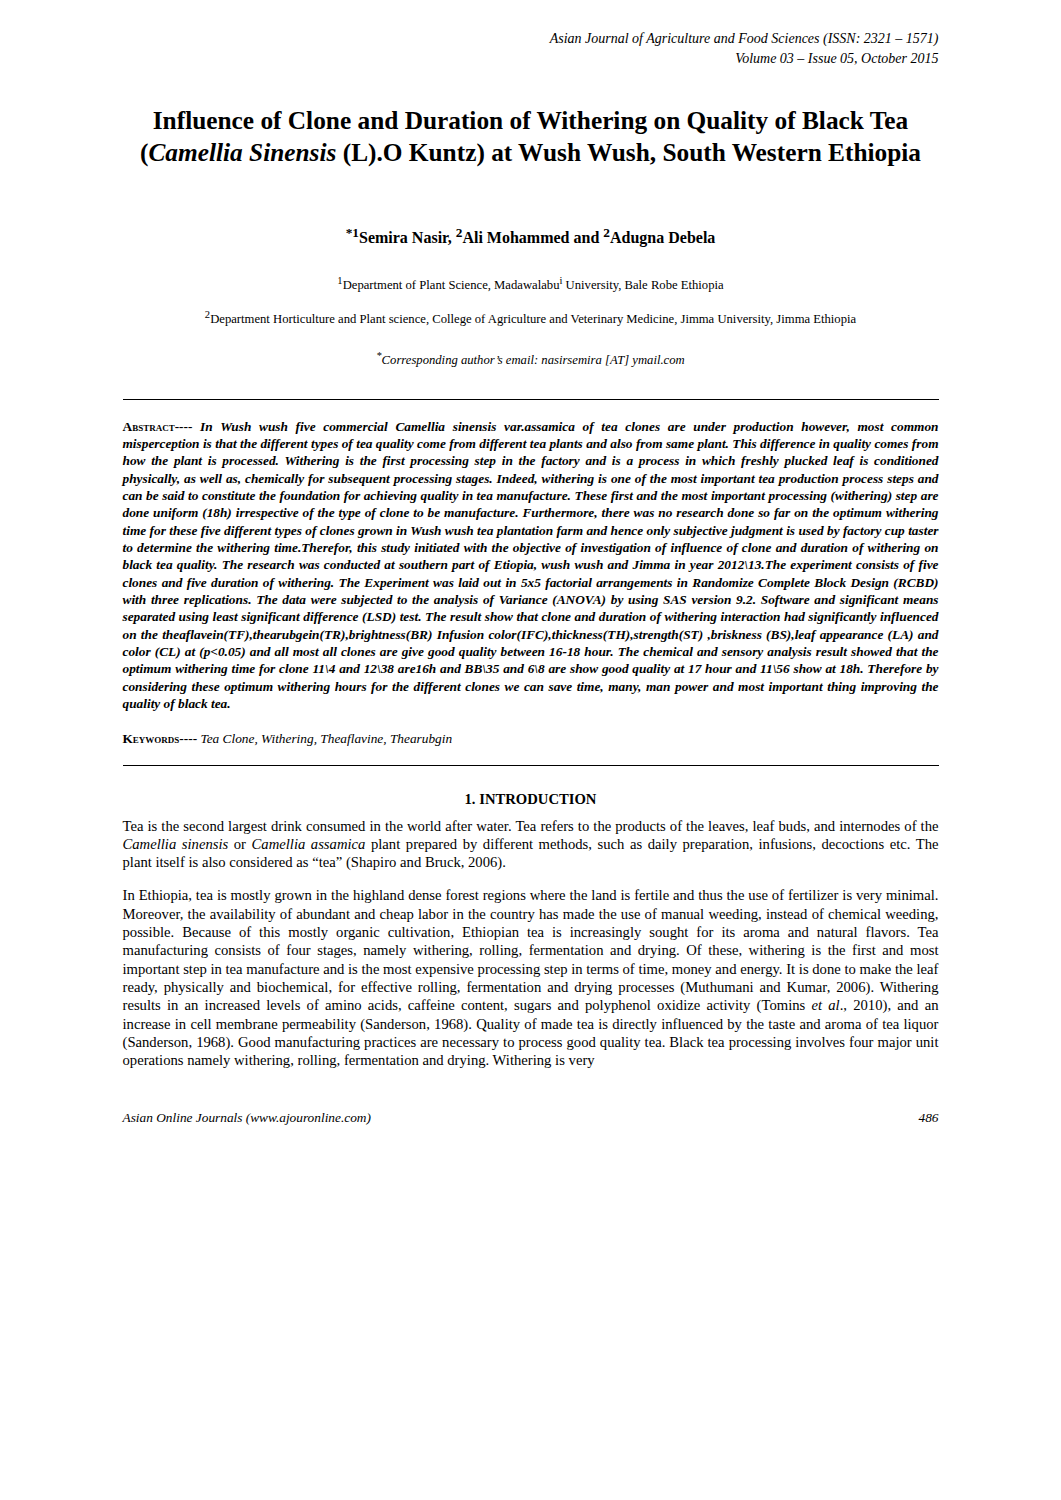Asian Journal of Agriculture and Food Sciences (ISSN: 2321 – 1571)
Volume 03 – Issue 05, October 2015
Influence of Clone and Duration of Withering on Quality of Black Tea (Camellia Sinensis (L).O Kuntz) at Wush Wush, South Western Ethiopia
*1Semira Nasir, 2Ali Mohammed and 2Adugna Debela
1Department of Plant Science, Madawalabui University, Bale Robe Ethiopia
2Department Horticulture and Plant science, College of Agriculture and Veterinary Medicine, Jimma University, Jimma Ethiopia
*Corresponding author’s email: nasirsemira [AT] ymail.com
Abstract---- In Wush wush five commercial Camellia sinensis var.assamica of tea clones are under production however, most common misperception is that the different types of tea quality come from different tea plants and also from same plant. This difference in quality comes from how the plant is processed. Withering is the first processing step in the factory and is a process in which freshly plucked leaf is conditioned physically, as well as, chemically for subsequent processing stages. Indeed, withering is one of the most important tea production process steps and can be said to constitute the foundation for achieving quality in tea manufacture. These first and the most important processing (withering) step are done uniform (18h) irrespective of the type of clone to be manufacture. Furthermore, there was no research done so far on the optimum withering time for these five different types of clones grown in Wush wush tea plantation farm and hence only subjective judgment is used by factory cup taster to determine the withering time.Therefor, this study initiated with the objective of investigation of influence of clone and duration of withering on black tea quality. The research was conducted at southern part of Etiopia, wush wush and Jimma in year 2012\13.The experiment consists of five clones and five duration of withering. The Experiment was laid out in 5x5 factorial arrangements in Randomize Complete Block Design (RCBD) with three replications. The data were subjected to the analysis of Variance (ANOVA) by using SAS version 9.2. Software and significant means separated using least significant difference (LSD) test. The result show that clone and duration of withering interaction had significantly influenced on the theaflavein(TF),thearubgein(TR),brightness(BR) Infusion color(IFC),thickness(TH),strength(ST) ,briskness (BS),leaf appearance (LA) and color (CL) at (p<0.05) and all most all clones are give good quality between 16-18 hour. The chemical and sensory analysis result showed that the optimum withering time for clone 11\4 and 12\38 are16h and BB\35 and 6\8 are show good quality at 17 hour and 11\56 show at 18h. Therefore by considering these optimum withering hours for the different clones we can save time, many, man power and most important thing improving the quality of black tea.
Keywords---- Tea Clone, Withering, Theaflavine, Thearubgin
1. INTRODUCTION
Tea is the second largest drink consumed in the world after water. Tea refers to the products of the leaves, leaf buds, and internodes of the Camellia sinensis or Camellia assamica plant prepared by different methods, such as daily preparation, infusions, decoctions etc. The plant itself is also considered as “tea” (Shapiro and Bruck, 2006).
In Ethiopia, tea is mostly grown in the highland dense forest regions where the land is fertile and thus the use of fertilizer is very minimal. Moreover, the availability of abundant and cheap labor in the country has made the use of manual weeding, instead of chemical weeding, possible. Because of this mostly organic cultivation, Ethiopian tea is increasingly sought for its aroma and natural flavors. Tea manufacturing consists of four stages, namely withering, rolling, fermentation and drying. Of these, withering is the first and most important step in tea manufacture and is the most expensive processing step in terms of time, money and energy. It is done to make the leaf ready, physically and biochemical, for effective rolling, fermentation and drying processes (Muthumani and Kumar, 2006). Withering results in an increased levels of amino acids, caffeine content, sugars and polyphenol oxidize activity (Tomins et al., 2010), and an increase in cell membrane permeability (Sanderson, 1968). Quality of made tea is directly influenced by the taste and aroma of tea liquor (Sanderson, 1968). Good manufacturing practices are necessary to process good quality tea. Black tea processing involves four major unit operations namely withering, rolling, fermentation and drying. Withering is very
Asian Online Journals (www.ajouronline.com) 486